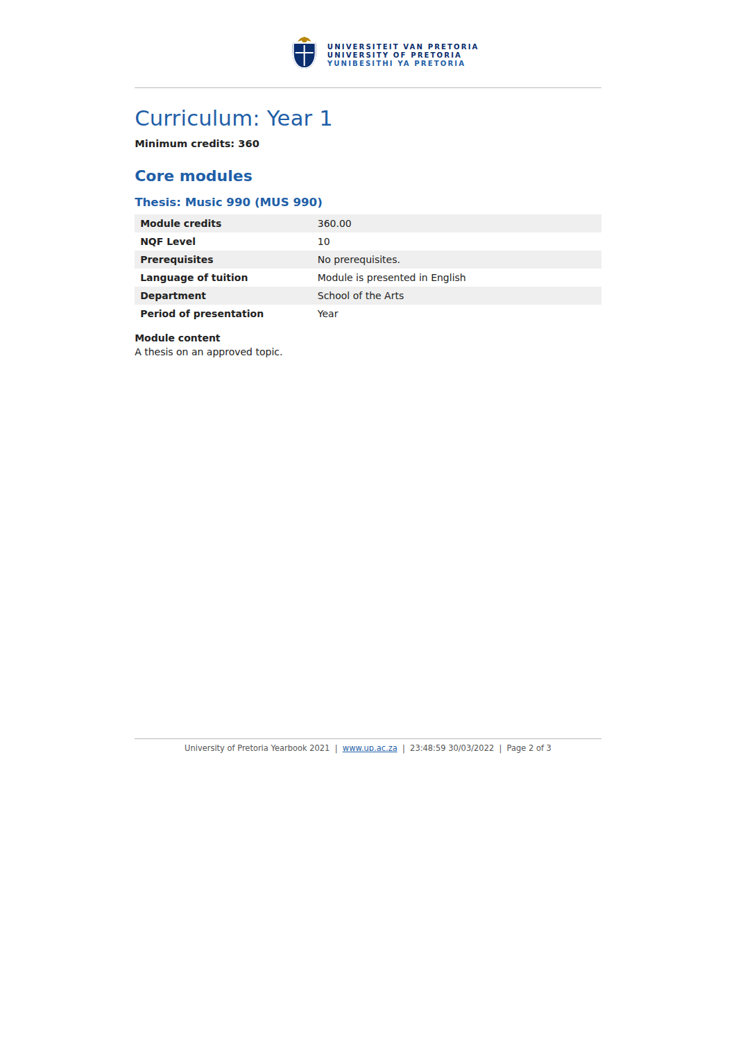UNIVERSITEIT VAN PRETORIA
UNIVERSITY OF PRETORIA
YUNIBESITHI YA PRETORIA
Curriculum: Year 1
Minimum credits: 360
Core modules
Thesis: Music 990 (MUS 990)
| Module credits | 360.00 |
| NQF Level | 10 |
| Prerequisites | No prerequisites. |
| Language of tuition | Module is presented in English |
| Department | School of the Arts |
| Period of presentation | Year |
Module content
A thesis on an approved topic.
University of Pretoria Yearbook 2021 | www.up.ac.za | 23:48:59 30/03/2022 | Page 2 of 3